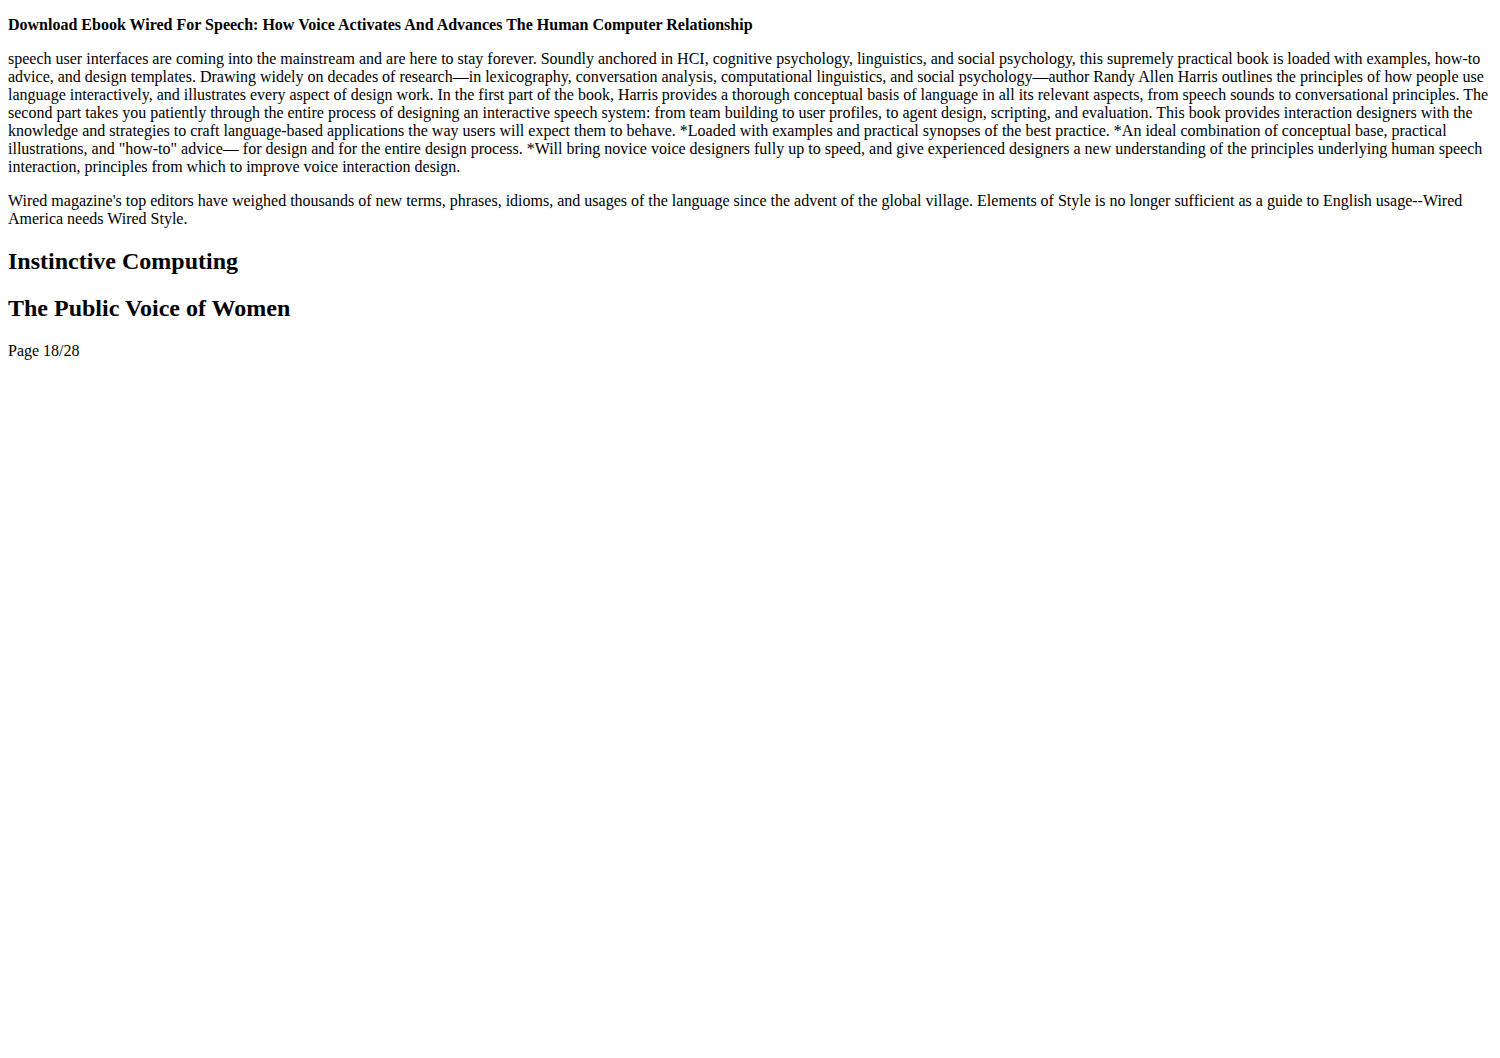Download Ebook Wired For Speech: How Voice Activates And Advances The Human Computer Relationship
speech user interfaces are coming into the mainstream and are here to stay forever. Soundly anchored in HCI, cognitive psychology, linguistics, and social psychology, this supremely practical book is loaded with examples, how-to advice, and design templates. Drawing widely on decades of research—in lexicography, conversation analysis, computational linguistics, and social psychology—author Randy Allen Harris outlines the principles of how people use language interactively, and illustrates every aspect of design work. In the first part of the book, Harris provides a thorough conceptual basis of language in all its relevant aspects, from speech sounds to conversational principles. The second part takes you patiently through the entire process of designing an interactive speech system: from team building to user profiles, to agent design, scripting, and evaluation. This book provides interaction designers with the knowledge and strategies to craft language-based applications the way users will expect them to behave. *Loaded with examples and practical synopses of the best practice. *An ideal combination of conceptual base, practical illustrations, and "how-to" advice— for design and for the entire design process. *Will bring novice voice designers fully up to speed, and give experienced designers a new understanding of the principles underlying human speech interaction, principles from which to improve voice interaction design.
Wired magazine's top editors have weighed thousands of new terms, phrases, idioms, and usages of the language since the advent of the global village. Elements of Style is no longer sufficient as a guide to English usage--Wired America needs Wired Style.
Instinctive Computing
The Public Voice of Women
Page 18/28